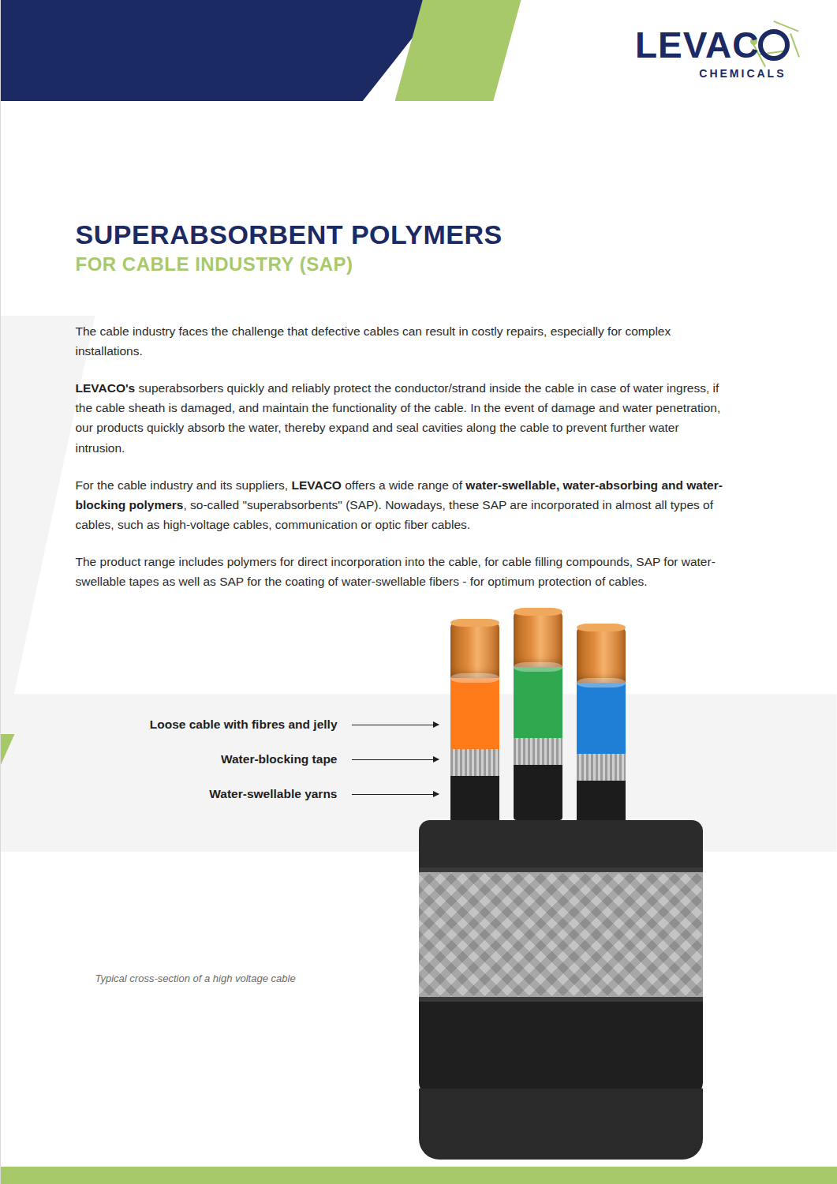LEVAC CHEMICALS
Superabsorbent Polymers
for Cable Industry (SAP)
The cable industry faces the challenge that defective cables can result in costly repairs, especially for complex installations.
LEVACO's superabsorbers quickly and reliably protect the conductor/strand inside the cable in case of water ingress, if the cable sheath is damaged, and maintain the functionality of the cable. In the event of damage and water penetration, our products quickly absorb the water, thereby expand and seal cavities along the cable to prevent further water intrusion.
For the cable industry and its suppliers, LEVACO offers a wide range of water-swellable, water-absorbing and water-blocking polymers, so-called "superabsorbents" (SAP). Nowadays, these SAP are incorporated in almost all types of cables, such as high-voltage cables, communication or optic fiber cables.
The product range includes polymers for direct incorporation into the cable, for cable filling compounds, SAP for water-swellable tapes as well as SAP for the coating of water-swellable fibers - for optimum protection of cables.
Loose cable with fibres and jelly
Water-blocking tape
Water-swellable yarns
Typical cross-section of a high voltage cable